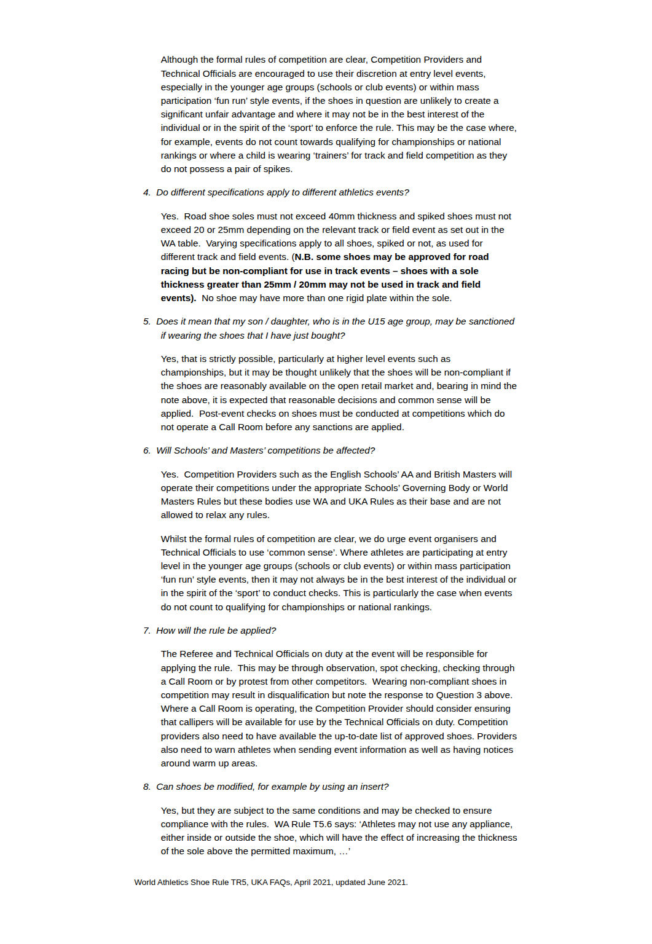Although the formal rules of competition are clear, Competition Providers and Technical Officials are encouraged to use their discretion at entry level events, especially in the younger age groups (schools or club events) or within mass participation ‘fun run’ style events, if the shoes in question are unlikely to create a significant unfair advantage and where it may not be in the best interest of the individual or in the spirit of the ‘sport’ to enforce the rule. This may be the case where, for example, events do not count towards qualifying for championships or national rankings or where a child is wearing ‘trainers’ for track and field competition as they do not possess a pair of spikes.
Do different specifications apply to different athletics events?
Yes. Road shoe soles must not exceed 40mm thickness and spiked shoes must not exceed 20 or 25mm depending on the relevant track or field event as set out in the WA table. Varying specifications apply to all shoes, spiked or not, as used for different track and field events. (N.B. some shoes may be approved for road racing but be non-compliant for use in track events – shoes with a sole thickness greater than 25mm / 20mm may not be used in track and field events). No shoe may have more than one rigid plate within the sole.
Does it mean that my son / daughter, who is in the U15 age group, may be sanctioned if wearing the shoes that I have just bought?
Yes, that is strictly possible, particularly at higher level events such as championships, but it may be thought unlikely that the shoes will be non-compliant if the shoes are reasonably available on the open retail market and, bearing in mind the note above, it is expected that reasonable decisions and common sense will be applied. Post-event checks on shoes must be conducted at competitions which do not operate a Call Room before any sanctions are applied.
Will Schools’ and Masters’ competitions be affected?
Yes. Competition Providers such as the English Schools’ AA and British Masters will operate their competitions under the appropriate Schools’ Governing Body or World Masters Rules but these bodies use WA and UKA Rules as their base and are not allowed to relax any rules.
Whilst the formal rules of competition are clear, we do urge event organisers and Technical Officials to use ‘common sense’. Where athletes are participating at entry level in the younger age groups (schools or club events) or within mass participation ‘fun run’ style events, then it may not always be in the best interest of the individual or in the spirit of the ‘sport’ to conduct checks. This is particularly the case when events do not count to qualifying for championships or national rankings.
How will the rule be applied?
The Referee and Technical Officials on duty at the event will be responsible for applying the rule. This may be through observation, spot checking, checking through a Call Room or by protest from other competitors. Wearing non-compliant shoes in competition may result in disqualification but note the response to Question 3 above. Where a Call Room is operating, the Competition Provider should consider ensuring that callipers will be available for use by the Technical Officials on duty. Competition providers also need to have available the up-to-date list of approved shoes. Providers also need to warn athletes when sending event information as well as having notices around warm up areas.
Can shoes be modified, for example by using an insert?
Yes, but they are subject to the same conditions and may be checked to ensure compliance with the rules. WA Rule T5.6 says: ‘Athletes may not use any appliance, either inside or outside the shoe, which will have the effect of increasing the thickness of the sole above the permitted maximum, …’
World Athletics Shoe Rule TR5, UKA FAQs, April 2021, updated June 2021.